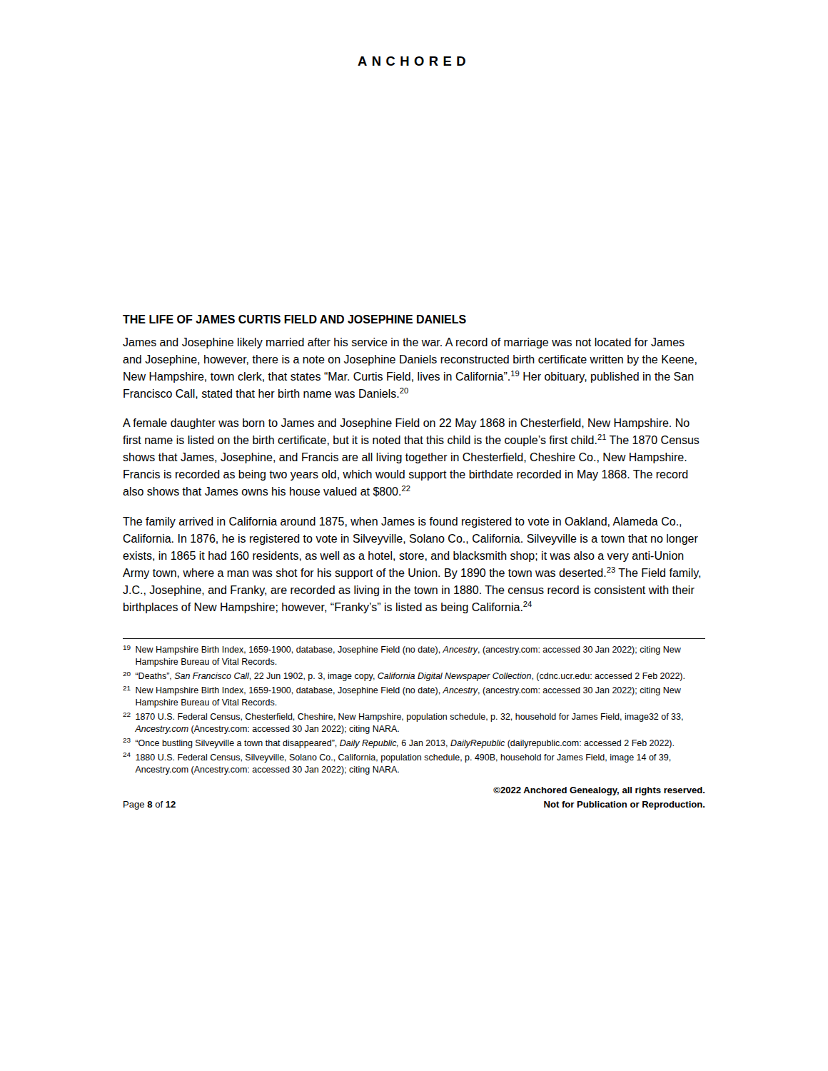ANCHORED
The Life of James Curtis Field and Josephine Daniels
James and Josephine likely married after his service in the war. A record of marriage was not located for James and Josephine, however, there is a note on Josephine Daniels reconstructed birth certificate written by the Keene, New Hampshire, town clerk, that states “Mar. Curtis Field, lives in California”.19 Her obituary, published in the San Francisco Call, stated that her birth name was Daniels.20
A female daughter was born to James and Josephine Field on 22 May 1868 in Chesterfield, New Hampshire. No first name is listed on the birth certificate, but it is noted that this child is the couple’s first child.21 The 1870 Census shows that James, Josephine, and Francis are all living together in Chesterfield, Cheshire Co., New Hampshire. Francis is recorded as being two years old, which would support the birthdate recorded in May 1868. The record also shows that James owns his house valued at $800.22
The family arrived in California around 1875, when James is found registered to vote in Oakland, Alameda Co., California. In 1876, he is registered to vote in Silveyville, Solano Co., California. Silveyville is a town that no longer exists, in 1865 it had 160 residents, as well as a hotel, store, and blacksmith shop; it was also a very anti-Union Army town, where a man was shot for his support of the Union. By 1890 the town was deserted.23 The Field family, J.C., Josephine, and Franky, are recorded as living in the town in 1880. The census record is consistent with their birthplaces of New Hampshire; however, “Franky’s” is listed as being California.24
New Hampshire Birth Index, 1659-1900, database, Josephine Field (no date), Ancestry, (ancestry.com: accessed 30 Jan 2022); citing New Hampshire Bureau of Vital Records.
“Deaths”, San Francisco Call, 22 Jun 1902, p. 3, image copy, California Digital Newspaper Collection, (cdnc.ucr.edu: accessed 2 Feb 2022).
New Hampshire Birth Index, 1659-1900, database, Josephine Field (no date), Ancestry, (ancestry.com: accessed 30 Jan 2022); citing New Hampshire Bureau of Vital Records.
1870 U.S. Federal Census, Chesterfield, Cheshire, New Hampshire, population schedule, p. 32, household for James Field, image32 of 33, Ancestry.com (Ancestry.com: accessed 30 Jan 2022); citing NARA.
“Once bustling Silveyville a town that disappeared”, Daily Republic, 6 Jan 2013, DailyRepublic (dailyrepublic.com: accessed 2 Feb 2022).
1880 U.S. Federal Census, Silveyville, Solano Co., California, population schedule, p. 490B, household for James Field, image 14 of 39, Ancestry.com (Ancestry.com: accessed 30 Jan 2022); citing NARA.
Page 8 of 12
©2022 Anchored Genealogy, all rights reserved.
Not for Publication or Reproduction.